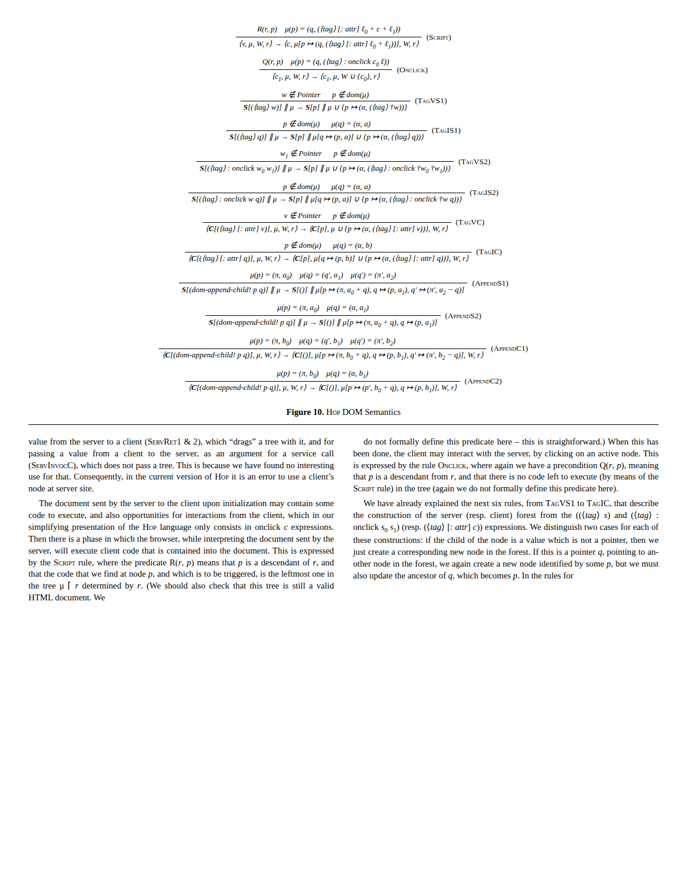R(r, p) μ(p) = (q, (⟨tag⟩ [: attr] ℓ0 + c + ℓ1))
⟨v, μ, W, r⟩ → ⟨c, μ[p ↦ (q, (⟨tag⟩ [: attr] ℓ0 + ℓ1))], W, r⟩
(Script)
Q(r, p) μ(p) = (q, (⟨tag⟩ : onclick c0 ℓ))
⟨c1, μ, W, r⟩ → ⟨c1, μ, W ∪ {c0}, r⟩
(Onclick)
w ∉ Pointer p ∉ dom(μ)
S[(⟨tag⟩ w)] ∥ μ → S[p] ∥ μ ∪ {p ↦ (α, (⟨tag⟩ †w))}
(TagVS1)
p ∉ dom(μ) μ(q) = (α, a)
S[(⟨tag⟩ q)] ∥ μ → S[p] ∥ μ[q ↦ (p, a)] ∪ {p ↦ (α, (⟨tag⟩ q))}
(TagIS1)
w1 ∉ Pointer p ∉ dom(μ)
S[(⟨tag⟩ : onclick w0 w1)] ∥ μ → S[p] ∥ μ ∪ {p ↦ (α, (⟨tag⟩ : onclick †w0 †w1))}
(TagVS2)
p ∉ dom(μ) μ(q) = (α, a)
S[(⟨tag⟩ : onclick w q)] ∥ μ → S[p] ∥ μ[q ↦ (p, a)] ∪ {p ↦ (α, (⟨tag⟩ : onclick †w q))}
(TagIS2)
v ∉ Pointer p ∉ dom(μ)
⟨C[(⟨tag⟩ [: attr] v)], μ, W, r⟩ → ⟨C[p], μ ∪ {p ↦ (α, (⟨tag⟩ [: attr] v))}, W, r⟩
(TagVC)
p ∉ dom(μ) μ(q) = (α, b)
⟨C[(⟨tag⟩ [: attr] q)], μ, W, r⟩ → ⟨C[p], μ[q ↦ (p, b)] ∪ {p ↦ (α, (⟨tag⟩ [: attr] q))}, W, r⟩
(TagIC)
μ(p) = (π, a0) μ(q) = (q′, a1) μ(q′) = (π′, a2)
S[(dom-append-child! p q)] ∥ μ → S[()] ∥ μ[p ↦ (π, a0 + q), q ↦ (p, a1), q′ ↦ (π′, a2 − q)]
(AppendS1)
μ(p) = (π, a0) μ(q) = (α, a1)
S[(dom-append-child! p q)] ∥ μ → S[()] ∥ μ[p ↦ (π, a0 + q), q ↦ (p, a1)]
(AppendS2)
μ(p) = (π, b0) μ(q) = (q′, b1) μ(q′) = (π′, b2)
⟨C[(dom-append-child! p q)], μ, W, r⟩ → ⟨C[()], μ[p ↦ (π, b0 + q), q ↦ (p, b1), q′ ↦ (π′, b2 − q)], W, r⟩
(AppendC1)
μ(p) = (π, b0) μ(q) = (α, b1)
⟨C[(dom-append-child! p q)], μ, W, r⟩ → ⟨C[()], μ[p ↦ (p′, b0 + q), q ↦ (p, b1)], W, r⟩
(AppendC2)
Figure 10. Hop DOM Semantics
value from the server to a client (ServRet1 & 2), which “drags” a tree with it, and for passing a value from a client to the server, as an argument for a service call (ServInvocC), which does not pass a tree. This is because we have found no interesting use for that. Consequently, in the current version of Hop it is an error to use a client’s node at server site.
The document sent by the server to the client upon initialization may contain some code to execute, and also opportunities for interactions from the client, which in our simplifying presentation of the Hop language only consists in onclick c expressions. Then there is a phase in which the browser, while interpreting the document sent by the server, will execute client code that is contained into the document. This is expressed by the Script rule, where the predicate R(r, p) means that p is a descendant of r, and that the code that we find at node p, and which is to be triggered, is the leftmost one in the tree μ ⌈ r determined by r. (We should also check that this tree is still a valid HTML document. We
do not formally define this predicate here – this is straightforward.) When this has been done, the client may interact with the server, by clicking on an active node. This is expressed by the rule Onclick, where again we have a precondition Q(r, p), meaning that p is a descendant from r, and that there is no code left to execute (by means of the Script rule) in the tree (again we do not formally define this predicate here).
We have already explained the next six rules, from TagVS1 to TagIC, that describe the construction of the server (resp. client) forest from the ((⟨tag⟩ s) and (⟨tag⟩ : onclick s0 s1) (resp. (⟨tag⟩ [: attr] c)) expressions. We distinguish two cases for each of these constructions: if the child of the node is a value which is not a pointer, then we just create a corresponding new node in the forest. If this is a pointer q, pointing to another node in the forest, we again create a new node identified by some p, but we must also update the ancestor of q, which becomes p. In the rules for